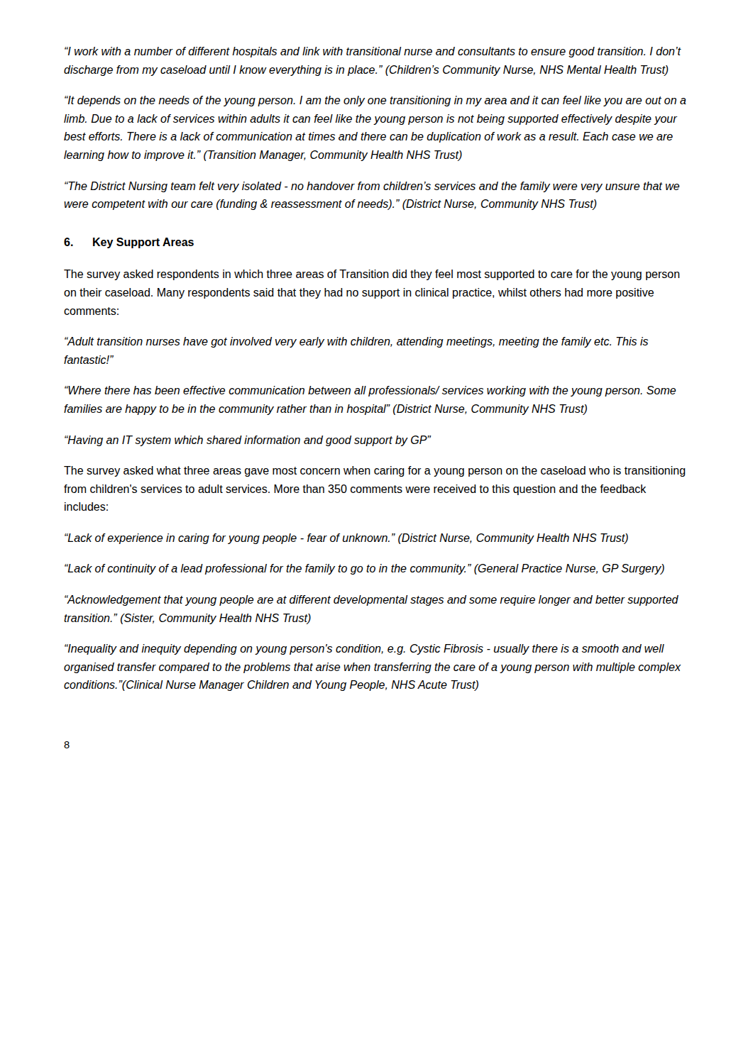“I work with a number of different hospitals and link with transitional nurse and consultants to ensure good transition. I don’t discharge from my caseload until I know everything is in place.” (Children’s Community Nurse, NHS Mental Health Trust)
“It depends on the needs of the young person. I am the only one transitioning in my area and it can feel like you are out on a limb. Due to a lack of services within adults it can feel like the young person is not being supported effectively despite your best efforts. There is a lack of communication at times and there can be duplication of work as a result. Each case we are learning how to improve it.” (Transition Manager, Community Health NHS Trust)
“The District Nursing team felt very isolated - no handover from children’s services and the family were very unsure that we were competent with our care (funding & reassessment of needs).” (District Nurse, Community NHS Trust)
6. Key Support Areas
The survey asked respondents in which three areas of Transition did they feel most supported to care for the young person on their caseload. Many respondents said that they had no support in clinical practice, whilst others had more positive comments:
“Adult transition nurses have got involved very early with children, attending meetings, meeting the family etc. This is fantastic!”
“Where there has been effective communication between all professionals/ services working with the young person. Some families are happy to be in the community rather than in hospital” (District Nurse, Community NHS Trust)
“Having an IT system which shared information and good support by GP”
The survey asked what three areas gave most concern when caring for a young person on the caseload who is transitioning from children's services to adult services. More than 350 comments were received to this question and the feedback includes:
“Lack of experience in caring for young people - fear of unknown.” (District Nurse, Community Health NHS Trust)
“Lack of continuity of a lead professional for the family to go to in the community.” (General Practice Nurse, GP Surgery)
“Acknowledgement that young people are at different developmental stages and some require longer and better supported transition.” (Sister, Community Health NHS Trust)
“Inequality and inequity depending on young person's condition, e.g. Cystic Fibrosis - usually there is a smooth and well organised transfer compared to the problems that arise when transferring the care of a young person with multiple complex conditions.”(Clinical Nurse Manager Children and Young People, NHS Acute Trust)
8